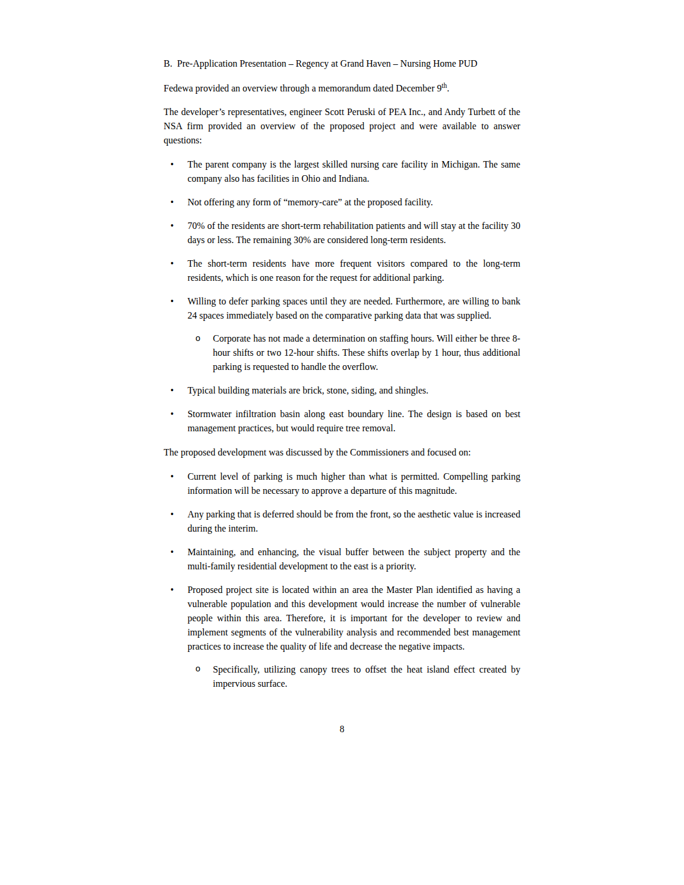B. Pre-Application Presentation – Regency at Grand Haven – Nursing Home PUD
Fedewa provided an overview through a memorandum dated December 9th.
The developer’s representatives, engineer Scott Peruski of PEA Inc., and Andy Turbett of the NSA firm provided an overview of the proposed project and were available to answer questions:
The parent company is the largest skilled nursing care facility in Michigan. The same company also has facilities in Ohio and Indiana.
Not offering any form of “memory-care” at the proposed facility.
70% of the residents are short-term rehabilitation patients and will stay at the facility 30 days or less. The remaining 30% are considered long-term residents.
The short-term residents have more frequent visitors compared to the long-term residents, which is one reason for the request for additional parking.
Willing to defer parking spaces until they are needed. Furthermore, are willing to bank 24 spaces immediately based on the comparative parking data that was supplied.
Corporate has not made a determination on staffing hours. Will either be three 8-hour shifts or two 12-hour shifts. These shifts overlap by 1 hour, thus additional parking is requested to handle the overflow.
Typical building materials are brick, stone, siding, and shingles.
Stormwater infiltration basin along east boundary line. The design is based on best management practices, but would require tree removal.
The proposed development was discussed by the Commissioners and focused on:
Current level of parking is much higher than what is permitted. Compelling parking information will be necessary to approve a departure of this magnitude.
Any parking that is deferred should be from the front, so the aesthetic value is increased during the interim.
Maintaining, and enhancing, the visual buffer between the subject property and the multi-family residential development to the east is a priority.
Proposed project site is located within an area the Master Plan identified as having a vulnerable population and this development would increase the number of vulnerable people within this area. Therefore, it is important for the developer to review and implement segments of the vulnerability analysis and recommended best management practices to increase the quality of life and decrease the negative impacts.
Specifically, utilizing canopy trees to offset the heat island effect created by impervious surface.
8